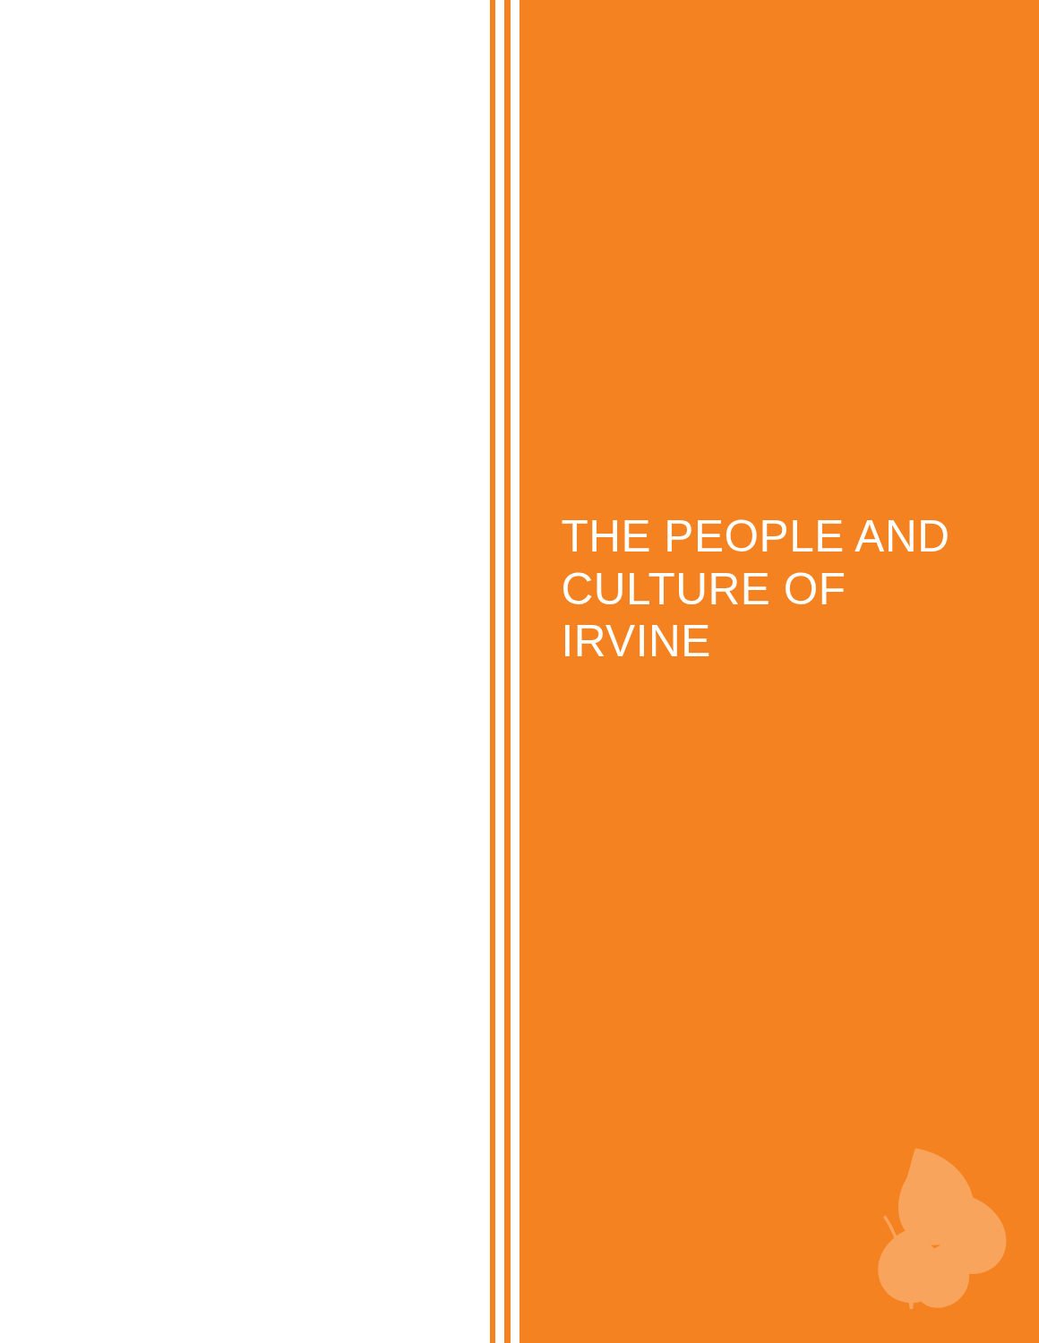The People and Culture of Irvine